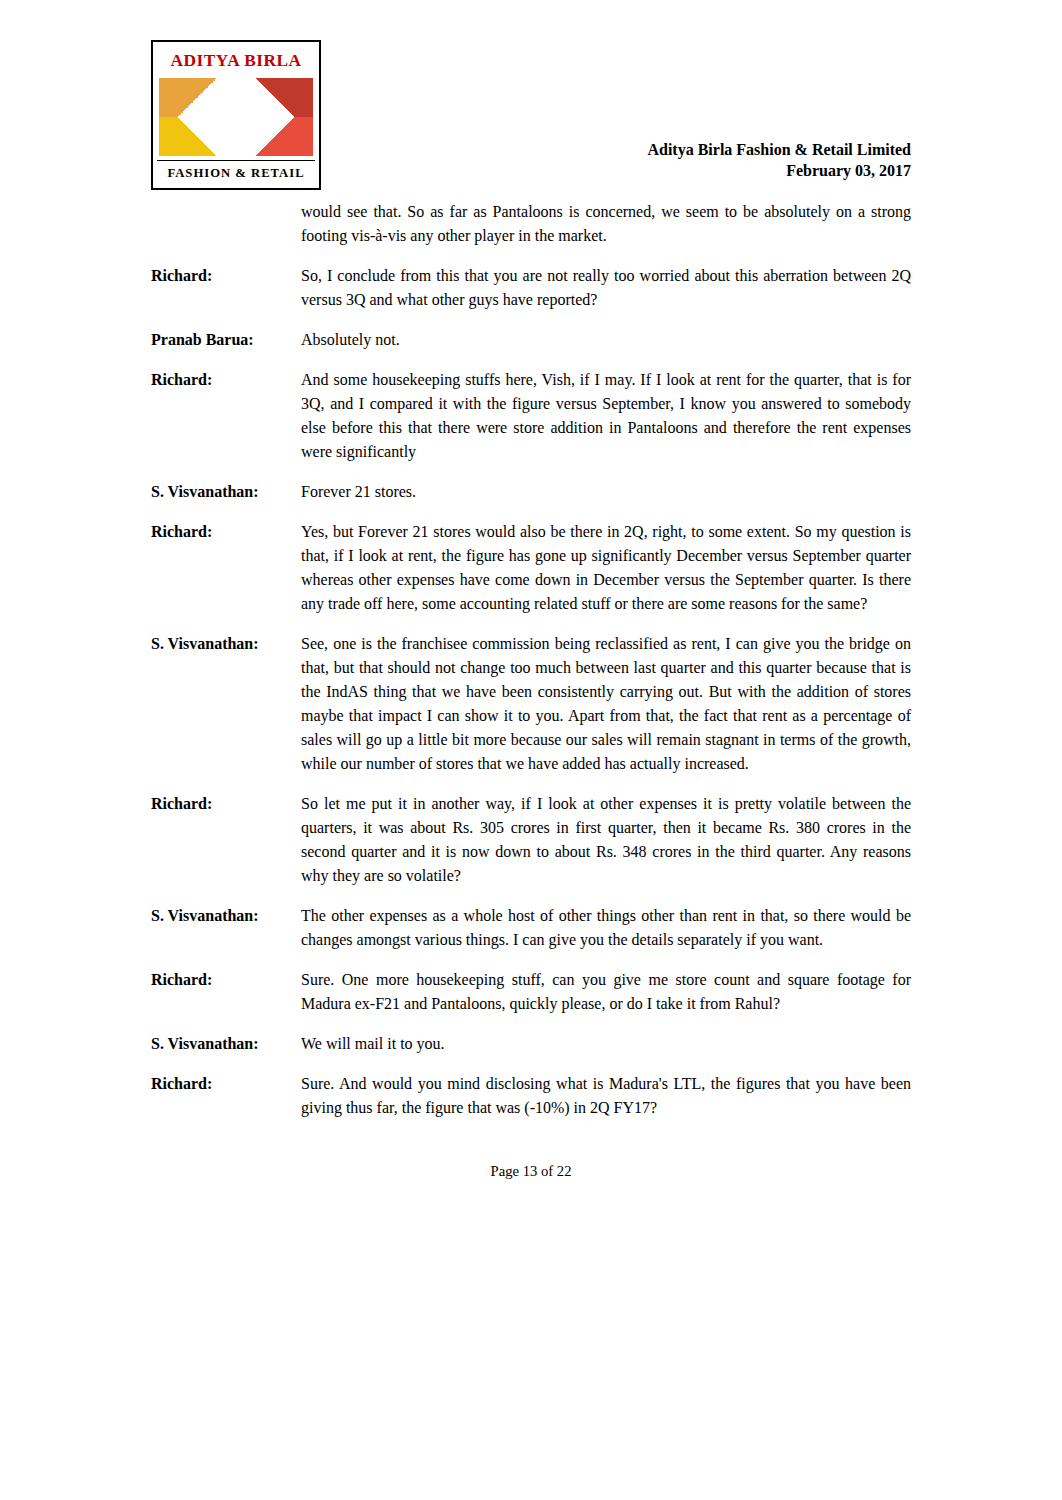ADITYA BIRLA
FASHION & RETAIL
Aditya Birla Fashion & Retail Limited
February 03, 2017
would see that. So as far as Pantaloons is concerned, we seem to be absolutely on a strong footing vis-à-vis any other player in the market.
Richard:
So, I conclude from this that you are not really too worried about this aberration between 2Q versus 3Q and what other guys have reported?
Pranab Barua:
Absolutely not.
Richard:
And some housekeeping stuffs here, Vish, if I may. If I look at rent for the quarter, that is for 3Q, and I compared it with the figure versus September, I know you answered to somebody else before this that there were store addition in Pantaloons and therefore the rent expenses were significantly
S. Visvanathan:
Forever 21 stores.
Richard:
Yes, but Forever 21 stores would also be there in 2Q, right, to some extent. So my question is that, if I look at rent, the figure has gone up significantly December versus September quarter whereas other expenses have come down in December versus the September quarter. Is there any trade off here, some accounting related stuff or there are some reasons for the same?
S. Visvanathan:
See, one is the franchisee commission being reclassified as rent, I can give you the bridge on that, but that should not change too much between last quarter and this quarter because that is the IndAS thing that we have been consistently carrying out. But with the addition of stores maybe that impact I can show it to you. Apart from that, the fact that rent as a percentage of sales will go up a little bit more because our sales will remain stagnant in terms of the growth, while our number of stores that we have added has actually increased.
Richard:
So let me put it in another way, if I look at other expenses it is pretty volatile between the quarters, it was about Rs. 305 crores in first quarter, then it became Rs. 380 crores in the second quarter and it is now down to about Rs. 348 crores in the third quarter. Any reasons why they are so volatile?
S. Visvanathan:
The other expenses as a whole host of other things other than rent in that, so there would be changes amongst various things. I can give you the details separately if you want.
Richard:
Sure. One more housekeeping stuff, can you give me store count and square footage for Madura ex-F21 and Pantaloons, quickly please, or do I take it from Rahul?
S. Visvanathan:
We will mail it to you.
Richard:
Sure. And would you mind disclosing what is Madura's LTL, the figures that you have been giving thus far, the figure that was (-10%) in 2Q FY17?
Page 13 of 22